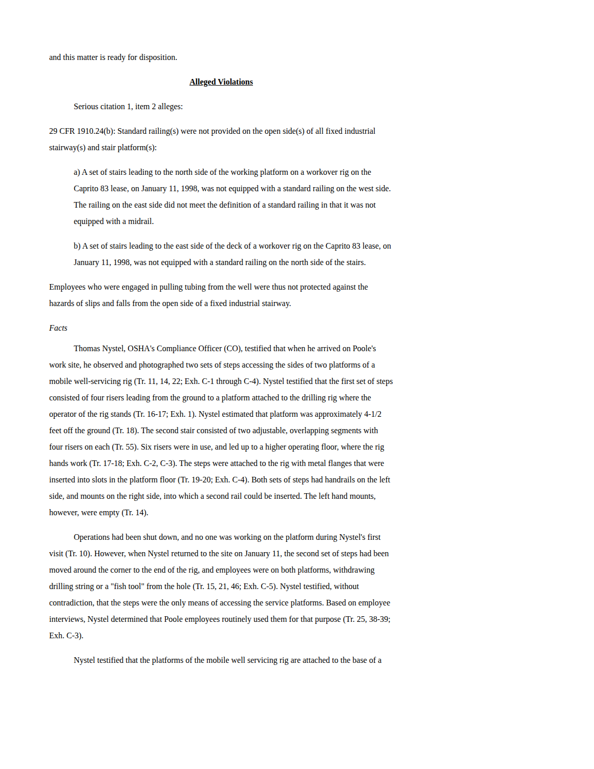and this matter is ready for disposition.
Alleged Violations
Serious citation 1, item 2 alleges:
29 CFR 1910.24(b): Standard railing(s) were not provided on the open side(s) of all fixed industrial stairway(s) and stair platform(s):
a) A set of stairs leading to the north side of the working platform on a workover rig on the Caprito 83 lease, on January 11, 1998, was not equipped with a standard railing on the west side. The railing on the east side did not meet the definition of a standard railing in that it was not equipped with a midrail.
b) A set of stairs leading to the east side of the deck of a workover rig on the Caprito 83 lease, on January 11, 1998, was not equipped with a standard railing on the north side of the stairs.
Employees who were engaged in pulling tubing from the well were thus not protected against the hazards of slips and falls from the open side of a fixed industrial stairway.
Facts
Thomas Nystel, OSHA's Compliance Officer (CO), testified that when he arrived on Poole's work site, he observed and photographed two sets of steps accessing the sides of two platforms of a mobile well-servicing rig (Tr. 11, 14, 22; Exh. C-1 through C-4). Nystel testified that the first set of steps consisted of four risers leading from the ground to a platform attached to the drilling rig where the operator of the rig stands (Tr. 16-17; Exh. 1). Nystel estimated that platform was approximately 4-1/2 feet off the ground (Tr. 18). The second stair consisted of two adjustable, overlapping segments with four risers on each (Tr. 55). Six risers were in use, and led up to a higher operating floor, where the rig hands work (Tr. 17-18; Exh. C-2, C-3). The steps were attached to the rig with metal flanges that were inserted into slots in the platform floor (Tr. 19-20; Exh. C-4). Both sets of steps had handrails on the left side, and mounts on the right side, into which a second rail could be inserted. The left hand mounts, however, were empty (Tr. 14).
Operations had been shut down, and no one was working on the platform during Nystel's first visit (Tr. 10). However, when Nystel returned to the site on January 11, the second set of steps had been moved around the corner to the end of the rig, and employees were on both platforms, withdrawing drilling string or a "fish tool" from the hole (Tr. 15, 21, 46; Exh. C-5). Nystel testified, without contradiction, that the steps were the only means of accessing the service platforms. Based on employee interviews, Nystel determined that Poole employees routinely used them for that purpose (Tr. 25, 38-39; Exh. C-3).
Nystel testified that the platforms of the mobile well servicing rig are attached to the base of a